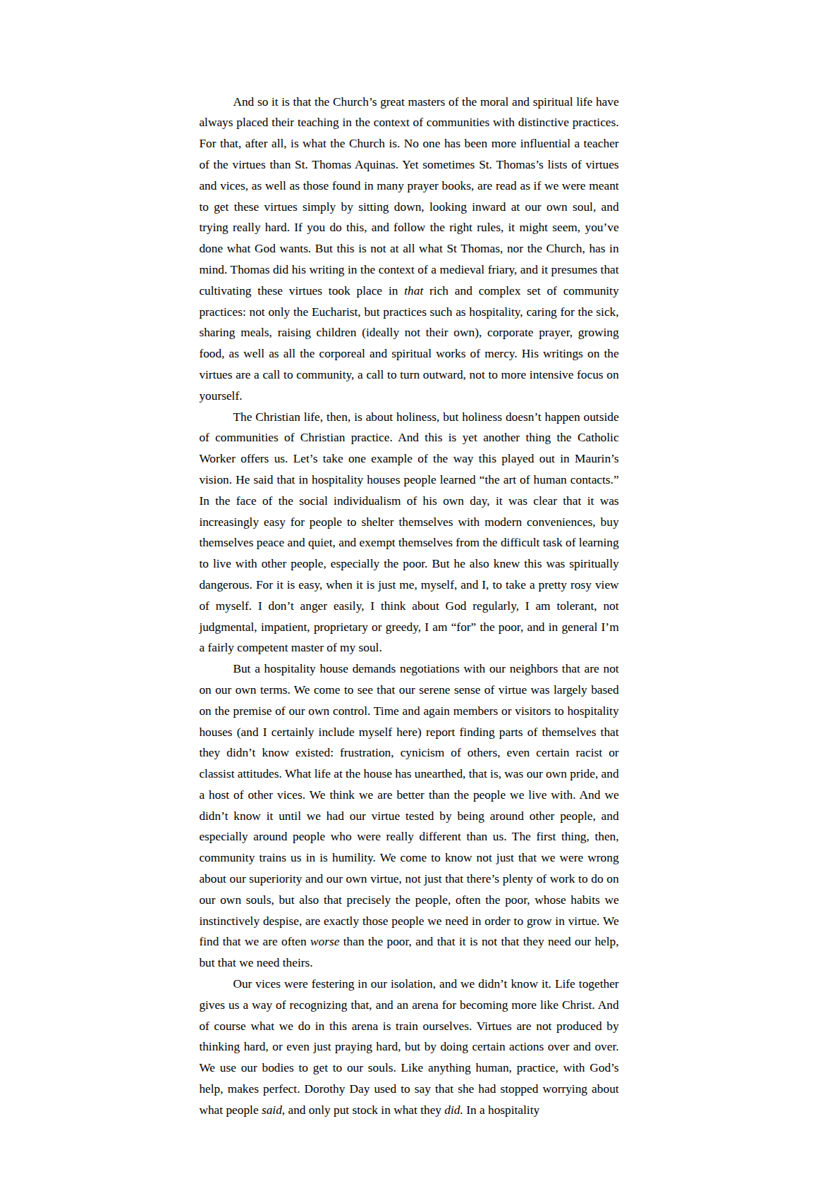And so it is that the Church’s great masters of the moral and spiritual life have always placed their teaching in the context of communities with distinctive practices. For that, after all, is what the Church is. No one has been more influential a teacher of the virtues than St. Thomas Aquinas. Yet sometimes St. Thomas’s lists of virtues and vices, as well as those found in many prayer books, are read as if we were meant to get these virtues simply by sitting down, looking inward at our own soul, and trying really hard. If you do this, and follow the right rules, it might seem, you’ve done what God wants. But this is not at all what St Thomas, nor the Church, has in mind. Thomas did his writing in the context of a medieval friary, and it presumes that cultivating these virtues took place in that rich and complex set of community practices: not only the Eucharist, but practices such as hospitality, caring for the sick, sharing meals, raising children (ideally not their own), corporate prayer, growing food, as well as all the corporeal and spiritual works of mercy. His writings on the virtues are a call to community, a call to turn outward, not to more intensive focus on yourself.
The Christian life, then, is about holiness, but holiness doesn’t happen outside of communities of Christian practice. And this is yet another thing the Catholic Worker offers us. Let’s take one example of the way this played out in Maurin’s vision. He said that in hospitality houses people learned “the art of human contacts.” In the face of the social individualism of his own day, it was clear that it was increasingly easy for people to shelter themselves with modern conveniences, buy themselves peace and quiet, and exempt themselves from the difficult task of learning to live with other people, especially the poor. But he also knew this was spiritually dangerous. For it is easy, when it is just me, myself, and I, to take a pretty rosy view of myself. I don’t anger easily, I think about God regularly, I am tolerant, not judgmental, impatient, proprietary or greedy, I am “for” the poor, and in general I’m a fairly competent master of my soul.
But a hospitality house demands negotiations with our neighbors that are not on our own terms. We come to see that our serene sense of virtue was largely based on the premise of our own control. Time and again members or visitors to hospitality houses (and I certainly include myself here) report finding parts of themselves that they didn’t know existed: frustration, cynicism of others, even certain racist or classist attitudes. What life at the house has unearthed, that is, was our own pride, and a host of other vices. We think we are better than the people we live with. And we didn’t know it until we had our virtue tested by being around other people, and especially around people who were really different than us. The first thing, then, community trains us in is humility. We come to know not just that we were wrong about our superiority and our own virtue, not just that there’s plenty of work to do on our own souls, but also that precisely the people, often the poor, whose habits we instinctively despise, are exactly those people we need in order to grow in virtue. We find that we are often worse than the poor, and that it is not that they need our help, but that we need theirs.
Our vices were festering in our isolation, and we didn’t know it. Life together gives us a way of recognizing that, and an arena for becoming more like Christ. And of course what we do in this arena is train ourselves. Virtues are not produced by thinking hard, or even just praying hard, but by doing certain actions over and over. We use our bodies to get to our souls. Like anything human, practice, with God’s help, makes perfect. Dorothy Day used to say that she had stopped worrying about what people said, and only put stock in what they did. In a hospitality